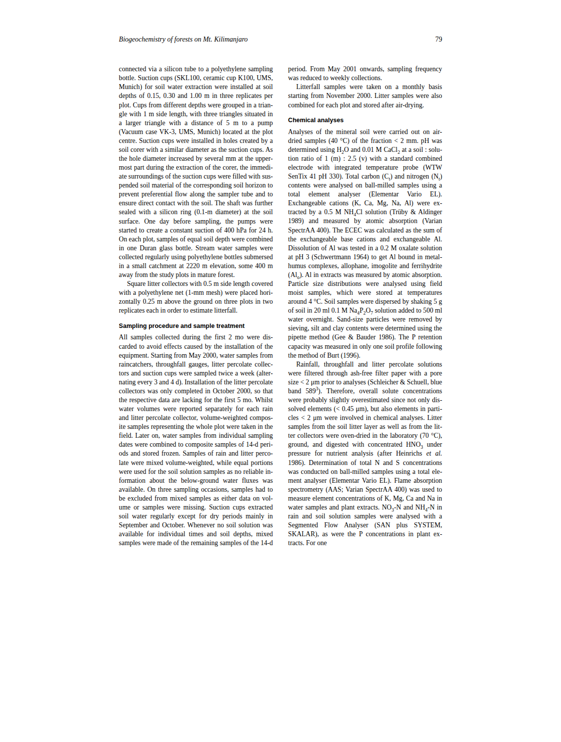Biogeochemistry of forests on Mt. Kilimanjaro 79
connected via a silicon tube to a polyethylene sampling bottle. Suction cups (SKL100, ceramic cup K100, UMS, Munich) for soil water extraction were installed at soil depths of 0.15, 0.30 and 1.00 m in three replicates per plot. Cups from different depths were grouped in a triangle with 1 m side length, with three triangles situated in a larger triangle with a distance of 5 m to a pump (Vacuum case VK-3, UMS, Munich) located at the plot centre. Suction cups were installed in holes created by a soil corer with a similar diameter as the suction cups. As the hole diameter increased by several mm at the uppermost part during the extraction of the corer, the immediate surroundings of the suction cups were filled with suspended soil material of the corresponding soil horizon to prevent preferential flow along the sampler tube and to ensure direct contact with the soil. The shaft was further sealed with a silicon ring (0.1-m diameter) at the soil surface. One day before sampling, the pumps were started to create a constant suction of 400 hPa for 24 h. On each plot, samples of equal soil depth were combined in one Duran glass bottle. Stream water samples were collected regularly using polyethylene bottles submersed in a small catchment at 2220 m elevation, some 400 m away from the study plots in mature forest.
Square litter collectors with 0.5 m side length covered with a polyethylene net (1-mm mesh) were placed horizontally 0.25 m above the ground on three plots in two replicates each in order to estimate litterfall.
Sampling procedure and sample treatment
All samples collected during the first 2 mo were discarded to avoid effects caused by the installation of the equipment. Starting from May 2000, water samples from raincatchers, throughfall gauges, litter percolate collectors and suction cups were sampled twice a week (alternating every 3 and 4 d). Installation of the litter percolate collectors was only completed in October 2000, so that the respective data are lacking for the first 5 mo. Whilst water volumes were reported separately for each rain and litter percolate collector, volume-weighted composite samples representing the whole plot were taken in the field. Later on, water samples from individual sampling dates were combined to composite samples of 14-d periods and stored frozen. Samples of rain and litter percolate were mixed volume-weighted, while equal portions were used for the soil solution samples as no reliable information about the below-ground water fluxes was available. On three sampling occasions, samples had to be excluded from mixed samples as either data on volume or samples were missing. Suction cups extracted soil water regularly except for dry periods mainly in September and October. Whenever no soil solution was available for individual times and soil depths, mixed samples were made of the remaining samples of the 14-d period. From May 2001 onwards, sampling frequency was reduced to weekly collections.
Litterfall samples were taken on a monthly basis starting from November 2000. Litter samples were also combined for each plot and stored after air-drying.
Chemical analyses
Analyses of the mineral soil were carried out on air-dried samples (40 °C) of the fraction < 2 mm. pH was determined using H2O and 0.01 M CaCl2 at a soil : solution ratio of 1 (m) : 2.5 (v) with a standard combined electrode with integrated temperature probe (WTW SenTix 41 pH 330). Total carbon (Ct) and nitrogen (Nt) contents were analysed on ball-milled samples using a total element analyser (Elementar Vario EL). Exchangeable cations (K, Ca, Mg, Na, Al) were extracted by a 0.5 M NH4Cl solution (Trüby & Aldinger 1989) and measured by atomic absorption (Varian SpectrAA 400). The ECEC was calculated as the sum of the exchangeable base cations and exchangeable Al. Dissolution of Al was tested in a 0.2 M oxalate solution at pH 3 (Schwertmann 1964) to get Al bound in metal-humus complexes, allophane, imogolite and ferrihydrite (Alo). Al in extracts was measured by atomic absorption. Particle size distributions were analysed using field moist samples, which were stored at temperatures around 4 °C. Soil samples were dispersed by shaking 5 g of soil in 20 ml 0.1 M Na4P2O7 solution added to 500 ml water overnight. Sand-size particles were removed by sieving, silt and clay contents were determined using the pipette method (Gee & Bauder 1986). The P retention capacity was measured in only one soil profile following the method of Burt (1996).
Rainfall, throughfall and litter percolate solutions were filtered through ash-free filter paper with a pore size < 2 μm prior to analyses (Schleicher & Schuell, blue band 5893). Therefore, overall solute concentrations were probably slightly overestimated since not only dissolved elements (< 0.45 μm), but also elements in particles < 2 μm were involved in chemical analyses. Litter samples from the soil litter layer as well as from the litter collectors were oven-dried in the laboratory (70 °C), ground, and digested with concentrated HNO3 under pressure for nutrient analysis (after Heinrichs et al. 1986). Determination of total N and S concentrations was conducted on ball-milled samples using a total element analyser (Elementar Vario EL). Flame absorption spectrometry (AAS; Varian SpectrAA 400) was used to measure element concentrations of K, Mg, Ca and Na in water samples and plant extracts. NO3-N and NH4-N in rain and soil solution samples were analysed with a Segmented Flow Analyser (SAN plus SYSTEM, SKALAR), as were the P concentrations in plant extracts. For one